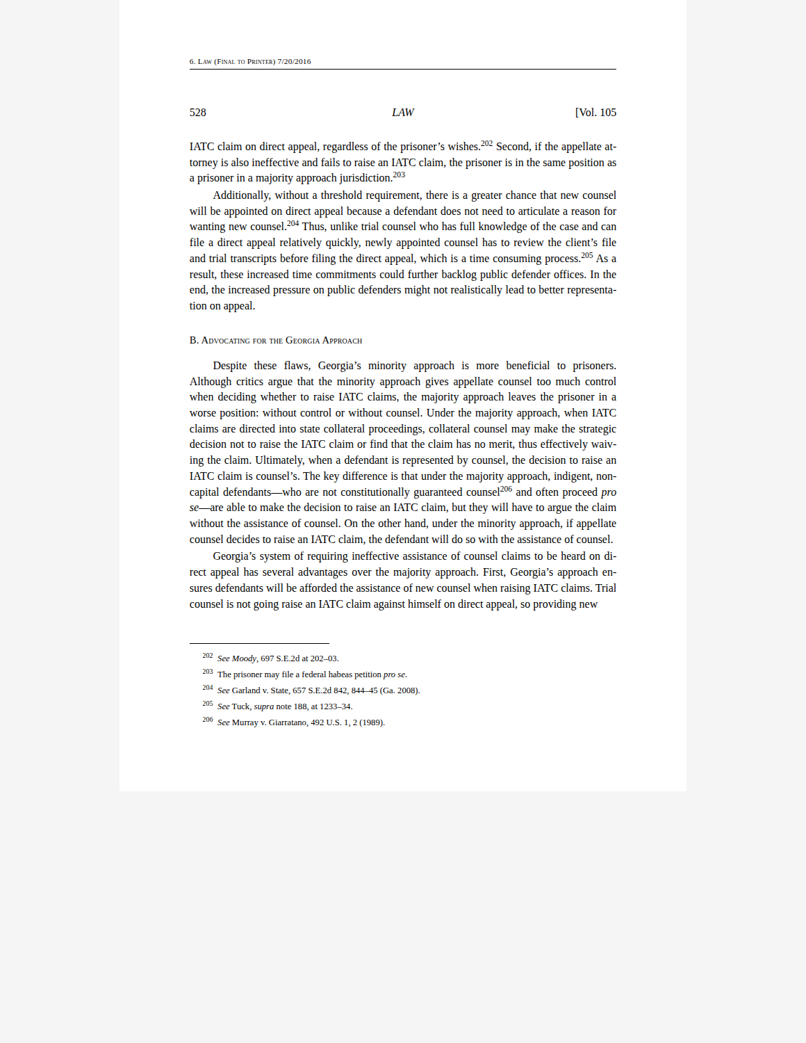6. Law (Final to Printer) 7/20/2016
528
LAW
[Vol. 105
IATC claim on direct appeal, regardless of the prisoner’s wishes.202 Second, if the appellate attorney is also ineffective and fails to raise an IATC claim, the prisoner is in the same position as a prisoner in a majority approach jurisdiction.203
Additionally, without a threshold requirement, there is a greater chance that new counsel will be appointed on direct appeal because a defendant does not need to articulate a reason for wanting new counsel.204 Thus, unlike trial counsel who has full knowledge of the case and can file a direct appeal relatively quickly, newly appointed counsel has to review the client’s file and trial transcripts before filing the direct appeal, which is a time consuming process.205 As a result, these increased time commitments could further backlog public defender offices. In the end, the increased pressure on public defenders might not realistically lead to better representation on appeal.
B. Advocating for the Georgia Approach
Despite these flaws, Georgia’s minority approach is more beneficial to prisoners. Although critics argue that the minority approach gives appellate counsel too much control when deciding whether to raise IATC claims, the majority approach leaves the prisoner in a worse position: without control or without counsel. Under the majority approach, when IATC claims are directed into state collateral proceedings, collateral counsel may make the strategic decision not to raise the IATC claim or find that the claim has no merit, thus effectively waiving the claim. Ultimately, when a defendant is represented by counsel, the decision to raise an IATC claim is counsel’s. The key difference is that under the majority approach, indigent, noncapital defendants—who are not constitutionally guaranteed counsel206 and often proceed pro se—are able to make the decision to raise an IATC claim, but they will have to argue the claim without the assistance of counsel. On the other hand, under the minority approach, if appellate counsel decides to raise an IATC claim, the defendant will do so with the assistance of counsel.
Georgia’s system of requiring ineffective assistance of counsel claims to be heard on direct appeal has several advantages over the majority approach. First, Georgia’s approach ensures defendants will be afforded the assistance of new counsel when raising IATC claims. Trial counsel is not going raise an IATC claim against himself on direct appeal, so providing new
202 See Moody, 697 S.E.2d at 202–03.
203 The prisoner may file a federal habeas petition pro se.
204 See Garland v. State, 657 S.E.2d 842, 844–45 (Ga. 2008).
205 See Tuck, supra note 188, at 1233–34.
206 See Murray v. Giarratano, 492 U.S. 1, 2 (1989).